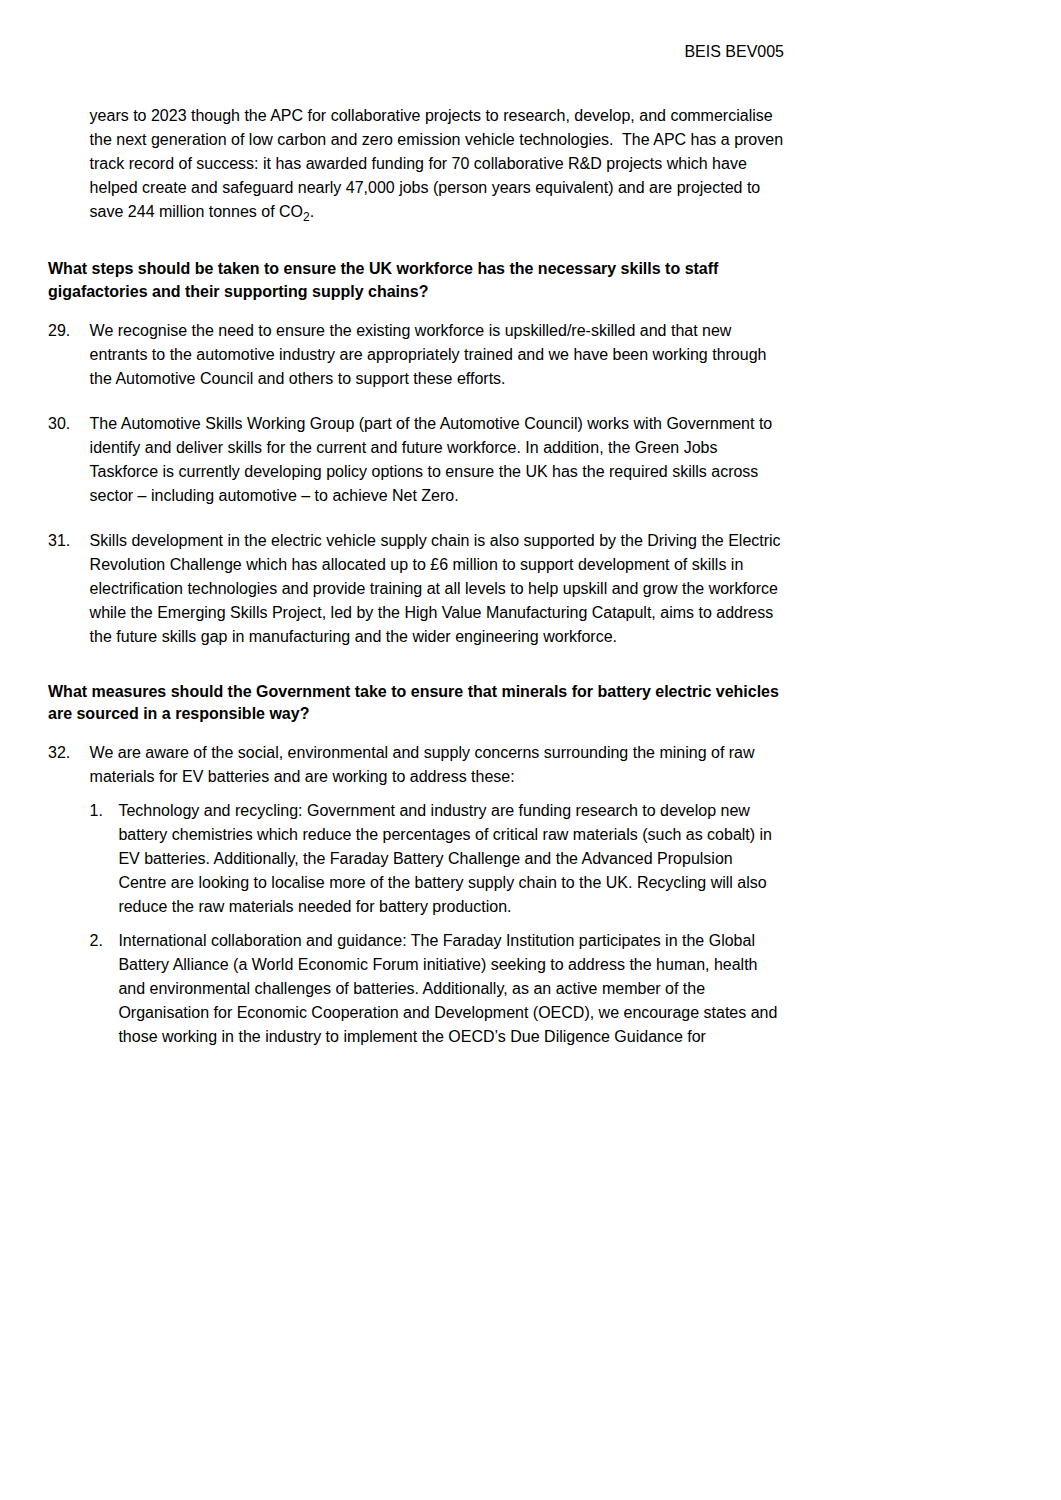BEIS BEV005
years to 2023 though the APC for collaborative projects to research, develop, and commercialise the next generation of low carbon and zero emission vehicle technologies. The APC has a proven track record of success: it has awarded funding for 70 collaborative R&D projects which have helped create and safeguard nearly 47,000 jobs (person years equivalent) and are projected to save 244 million tonnes of CO2.
What steps should be taken to ensure the UK workforce has the necessary skills to staff gigafactories and their supporting supply chains?
29. We recognise the need to ensure the existing workforce is upskilled/re-skilled and that new entrants to the automotive industry are appropriately trained and we have been working through the Automotive Council and others to support these efforts.
30. The Automotive Skills Working Group (part of the Automotive Council) works with Government to identify and deliver skills for the current and future workforce. In addition, the Green Jobs Taskforce is currently developing policy options to ensure the UK has the required skills across sector – including automotive – to achieve Net Zero.
31. Skills development in the electric vehicle supply chain is also supported by the Driving the Electric Revolution Challenge which has allocated up to £6 million to support development of skills in electrification technologies and provide training at all levels to help upskill and grow the workforce while the Emerging Skills Project, led by the High Value Manufacturing Catapult, aims to address the future skills gap in manufacturing and the wider engineering workforce.
What measures should the Government take to ensure that minerals for battery electric vehicles are sourced in a responsible way?
32. We are aware of the social, environmental and supply concerns surrounding the mining of raw materials for EV batteries and are working to address these:
1. Technology and recycling: Government and industry are funding research to develop new battery chemistries which reduce the percentages of critical raw materials (such as cobalt) in EV batteries. Additionally, the Faraday Battery Challenge and the Advanced Propulsion Centre are looking to localise more of the battery supply chain to the UK. Recycling will also reduce the raw materials needed for battery production.
2. International collaboration and guidance: The Faraday Institution participates in the Global Battery Alliance (a World Economic Forum initiative) seeking to address the human, health and environmental challenges of batteries. Additionally, as an active member of the Organisation for Economic Cooperation and Development (OECD), we encourage states and those working in the industry to implement the OECD’s Due Diligence Guidance for